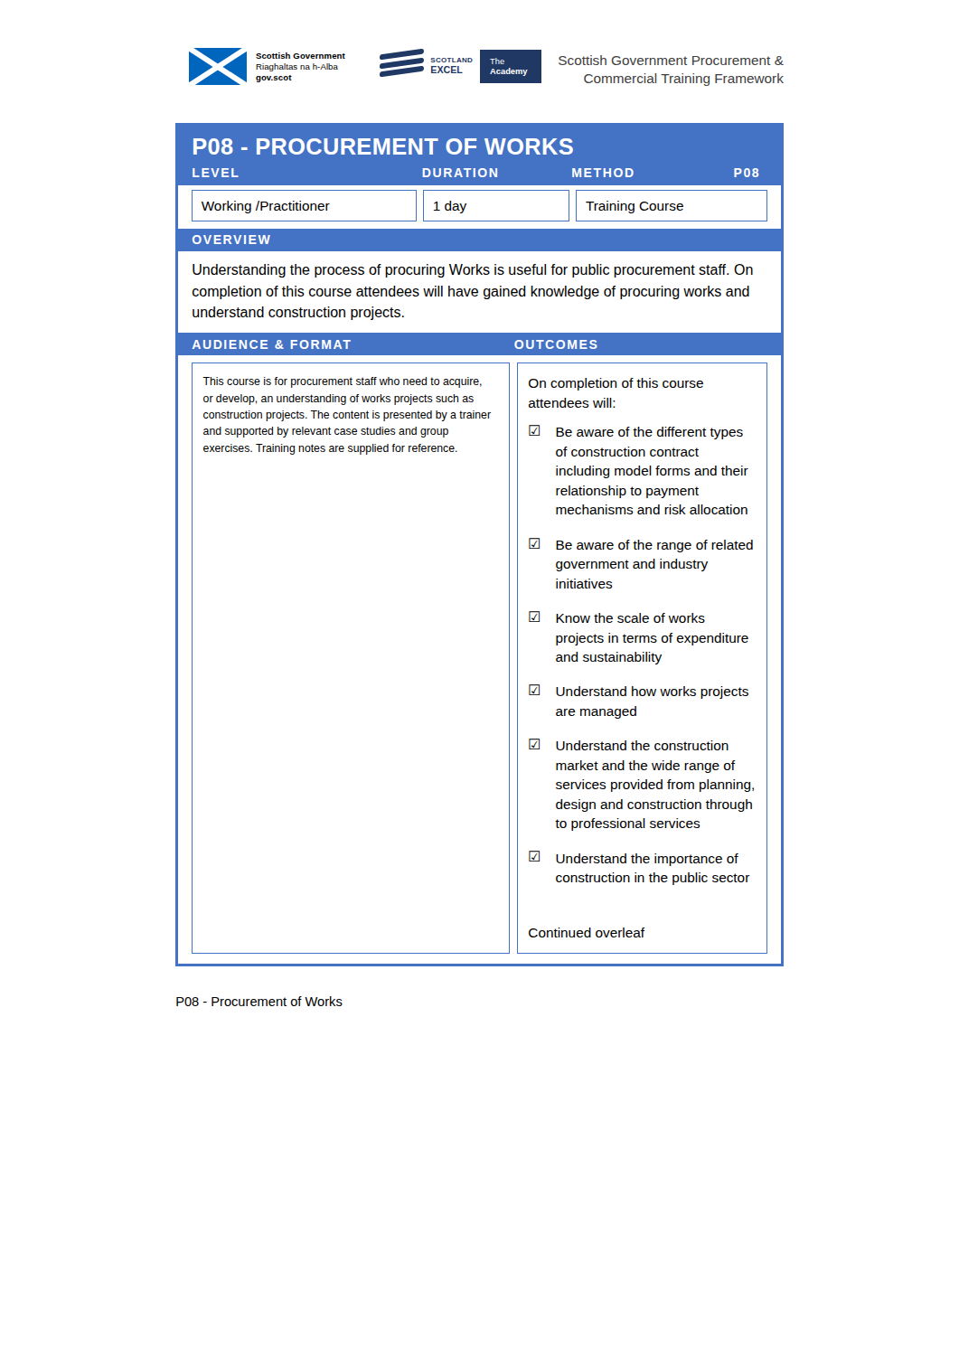Scottish Government
Riaghaltas na h-Alba
gov.scot
SCOTLAND
EXCEL
The
Academy
Scottish Government Procurement &
Commercial Training Framework
P08 - PROCUREMENT OF WORKS
LEVEL
DURATION
METHOD
P08
Working /Practitioner
1 day
Training Course
OVERVIEW
Understanding the process of procuring Works is useful for public procurement staff. On completion of this course attendees will have gained knowledge of procuring works and understand construction projects.
AUDIENCE & FORMAT
OUTCOMES
This course is for procurement staff who need to acquire,
or develop, an understanding of works projects such as construction projects. The content is presented by a trainer and supported by relevant case studies and group exercises. Training notes are supplied for reference.
On completion of this course attendees will:
Be aware of the different types of construction contract including model forms and their relationship to payment mechanisms and risk allocation
Be aware of the range of related government and industry initiatives
Know the scale of works projects in terms of expenditure and sustainability
Understand how works projects are managed
Understand the construction market and the wide range of services provided from planning, design and construction through to professional services
Understand the importance of construction in the public sector
Continued overleaf
P08 - Procurement of Works